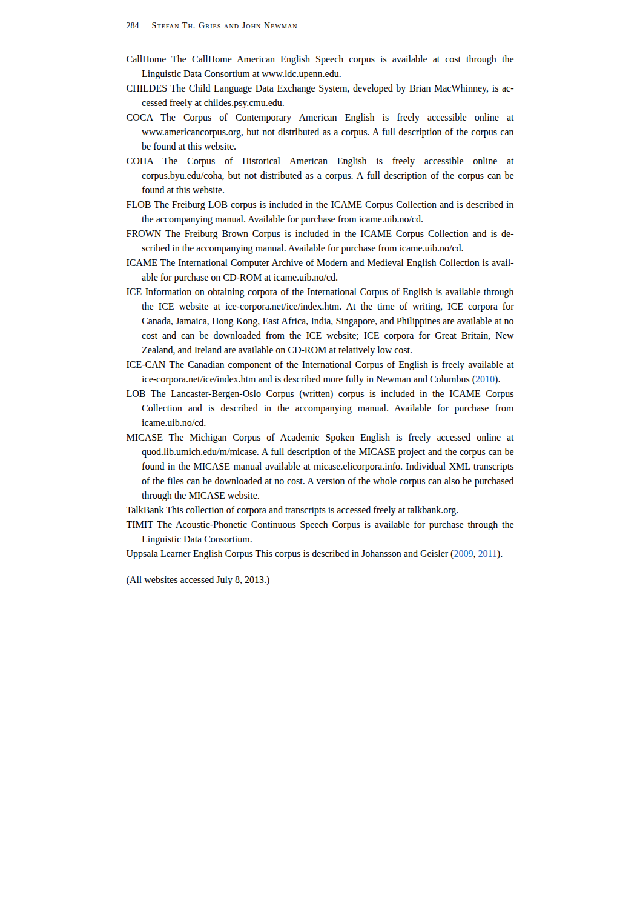284 Stefan Th. Gries and John Newman
CallHome
CallHome The CallHome American English Speech corpus is available at cost through the Linguistic Data Consortium at www.ldc.upenn.edu.
CHILDES
CHILDES The Child Language Data Exchange System, developed by Brian MacWhinney, is accessed freely at childes.psy.cmu.edu.
COCA
COCA The Corpus of Contemporary American English is freely accessible online at www.americancorpus.org, but not distributed as a corpus. A full description of the corpus can be found at this website.
COHA
COHA The Corpus of Historical American English is freely accessible online at corpus.byu.edu/coha, but not distributed as a corpus. A full description of the corpus can be found at this website.
FLOB
FLOB The Freiburg LOB corpus is included in the ICAME Corpus Collection and is described in the accompanying manual. Available for purchase from icame.uib.no/cd.
FROWN
FROWN The Freiburg Brown Corpus is included in the ICAME Corpus Collection and is described in the accompanying manual. Available for purchase from icame.uib.no/cd.
ICAME
ICAME The International Computer Archive of Modern and Medieval English Collection is available for purchase on CD-ROM at icame.uib.no/cd.
ICE
ICE Information on obtaining corpora of the International Corpus of English is available through the ICE website at ice-corpora.net/ice/index.htm. At the time of writing, ICE corpora for Canada, Jamaica, Hong Kong, East Africa, India, Singapore, and Philippines are available at no cost and can be downloaded from the ICE website; ICE corpora for Great Britain, New Zealand, and Ireland are available on CD-ROM at relatively low cost.
ICE-CAN
ICE-CAN The Canadian component of the International Corpus of English is freely available at ice-corpora.net/ice/index.htm and is described more fully in Newman and Columbus (2010).
LOB
LOB The Lancaster-Bergen-Oslo Corpus (written) corpus is included in the ICAME Corpus Collection and is described in the accompanying manual. Available for purchase from icame.uib.no/cd.
MICASE
MICASE The Michigan Corpus of Academic Spoken English is freely accessed online at quod.lib.umich.edu/m/micase. A full description of the MICASE project and the corpus can be found in the MICASE manual available at micase.elicorpora.info. Individual XML transcripts of the files can be downloaded at no cost. A version of the whole corpus can also be purchased through the MICASE website.
TalkBank
TalkBank This collection of corpora and transcripts is accessed freely at talkbank.org.
TIMIT
TIMIT The Acoustic-Phonetic Continuous Speech Corpus is available for purchase through the Linguistic Data Consortium.
Uppsala Learner English Corpus
Uppsala Learner English Corpus This corpus is described in Johansson and Geisler (2009, 2011).
(All websites accessed July 8, 2013.)